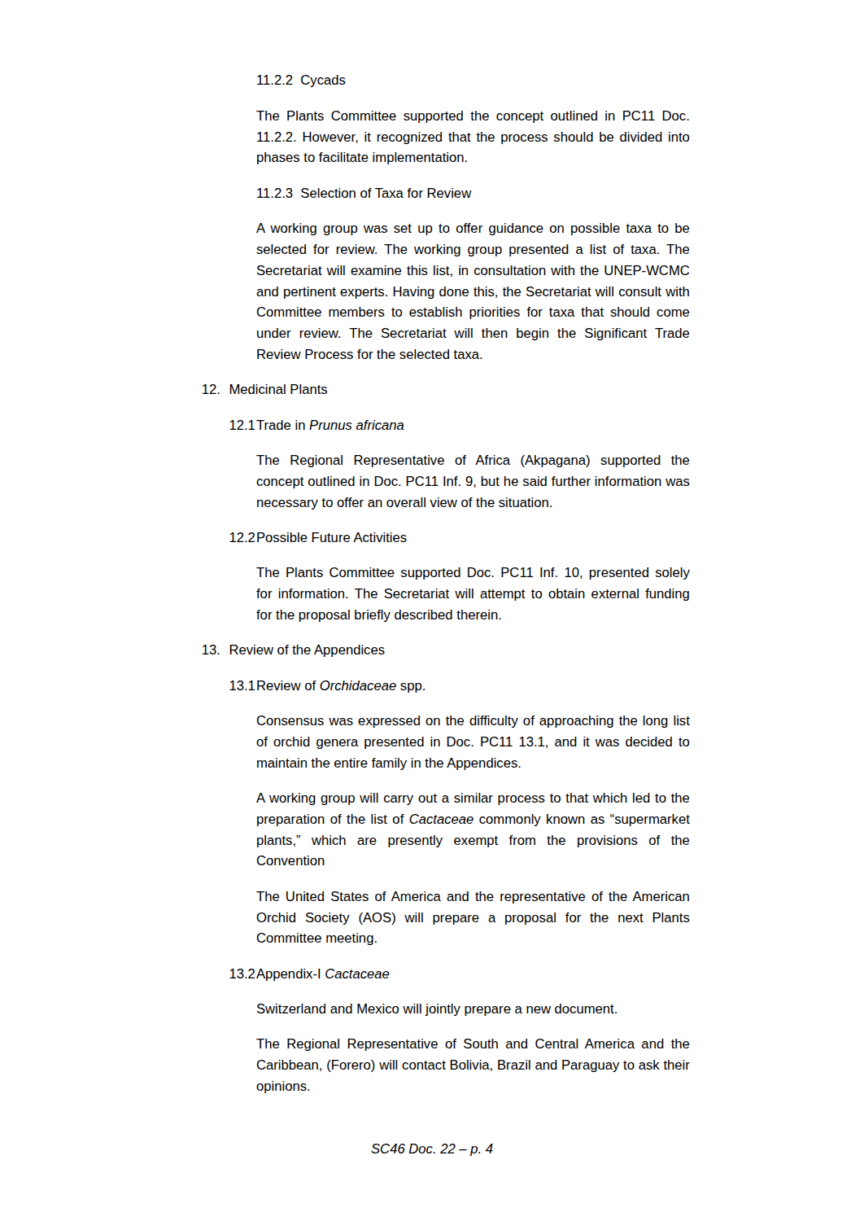11.2.2 Cycads
The Plants Committee supported the concept outlined in PC11 Doc. 11.2.2. However, it recognized that the process should be divided into phases to facilitate implementation.
11.2.3 Selection of Taxa for Review
A working group was set up to offer guidance on possible taxa to be selected for review. The working group presented a list of taxa. The Secretariat will examine this list, in consultation with the UNEP-WCMC and pertinent experts. Having done this, the Secretariat will consult with Committee members to establish priorities for taxa that should come under review. The Secretariat will then begin the Significant Trade Review Process for the selected taxa.
12. Medicinal Plants
12.1 Trade in Prunus africana
The Regional Representative of Africa (Akpagana) supported the concept outlined in Doc. PC11 Inf. 9, but he said further information was necessary to offer an overall view of the situation.
12.2 Possible Future Activities
The Plants Committee supported Doc. PC11 Inf. 10, presented solely for information. The Secretariat will attempt to obtain external funding for the proposal briefly described therein.
13. Review of the Appendices
13.1 Review of Orchidaceae spp.
Consensus was expressed on the difficulty of approaching the long list of orchid genera presented in Doc. PC11 13.1, and it was decided to maintain the entire family in the Appendices.
A working group will carry out a similar process to that which led to the preparation of the list of Cactaceae commonly known as “supermarket plants,” which are presently exempt from the provisions of the Convention
The United States of America and the representative of the American Orchid Society (AOS) will prepare a proposal for the next Plants Committee meeting.
13.2 Appendix-I Cactaceae
Switzerland and Mexico will jointly prepare a new document.
The Regional Representative of South and Central America and the Caribbean, (Forero) will contact Bolivia, Brazil and Paraguay to ask their opinions.
SC46 Doc. 22 – p. 4